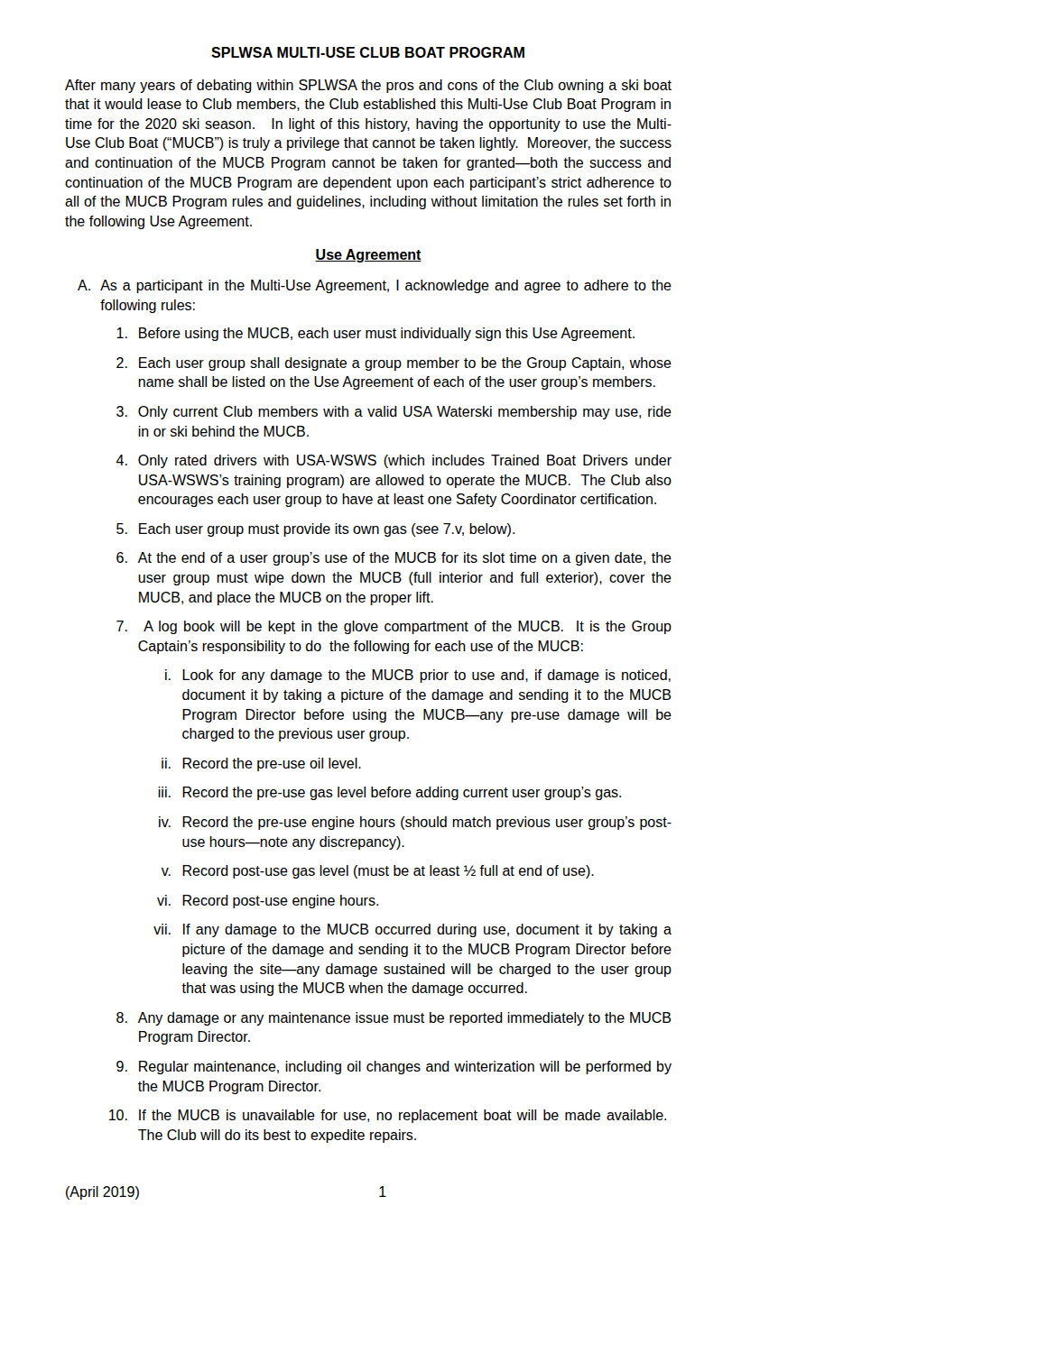SPLWSA MULTI-USE CLUB BOAT PROGRAM
After many years of debating within SPLWSA the pros and cons of the Club owning a ski boat that it would lease to Club members, the Club established this Multi-Use Club Boat Program in time for the 2020 ski season. In light of this history, having the opportunity to use the Multi-Use Club Boat (“MUCB”) is truly a privilege that cannot be taken lightly. Moreover, the success and continuation of the MUCB Program cannot be taken for granted—both the success and continuation of the MUCB Program are dependent upon each participant’s strict adherence to all of the MUCB Program rules and guidelines, including without limitation the rules set forth in the following Use Agreement.
Use Agreement
As a participant in the Multi-Use Agreement, I acknowledge and agree to adhere to the following rules:
Before using the MUCB, each user must individually sign this Use Agreement.
Each user group shall designate a group member to be the Group Captain, whose name shall be listed on the Use Agreement of each of the user group’s members.
Only current Club members with a valid USA Waterski membership may use, ride in or ski behind the MUCB.
Only rated drivers with USA-WSWS (which includes Trained Boat Drivers under USA-WSWS’s training program) are allowed to operate the MUCB. The Club also encourages each user group to have at least one Safety Coordinator certification.
Each user group must provide its own gas (see 7.v, below).
At the end of a user group’s use of the MUCB for its slot time on a given date, the user group must wipe down the MUCB (full interior and full exterior), cover the MUCB, and place the MUCB on the proper lift.
A log book will be kept in the glove compartment of the MUCB. It is the Group Captain’s responsibility to do the following for each use of the MUCB:
Look for any damage to the MUCB prior to use and, if damage is noticed, document it by taking a picture of the damage and sending it to the MUCB Program Director before using the MUCB—any pre-use damage will be charged to the previous user group.
Record the pre-use oil level.
Record the pre-use gas level before adding current user group’s gas.
Record the pre-use engine hours (should match previous user group’s post-use hours—note any discrepancy).
Record post-use gas level (must be at least ½ full at end of use).
Record post-use engine hours.
If any damage to the MUCB occurred during use, document it by taking a picture of the damage and sending it to the MUCB Program Director before leaving the site—any damage sustained will be charged to the user group that was using the MUCB when the damage occurred.
Any damage or any maintenance issue must be reported immediately to the MUCB Program Director.
Regular maintenance, including oil changes and winterization will be performed by the MUCB Program Director.
If the MUCB is unavailable for use, no replacement boat will be made available. The Club will do its best to expedite repairs.
(April 2019) 1